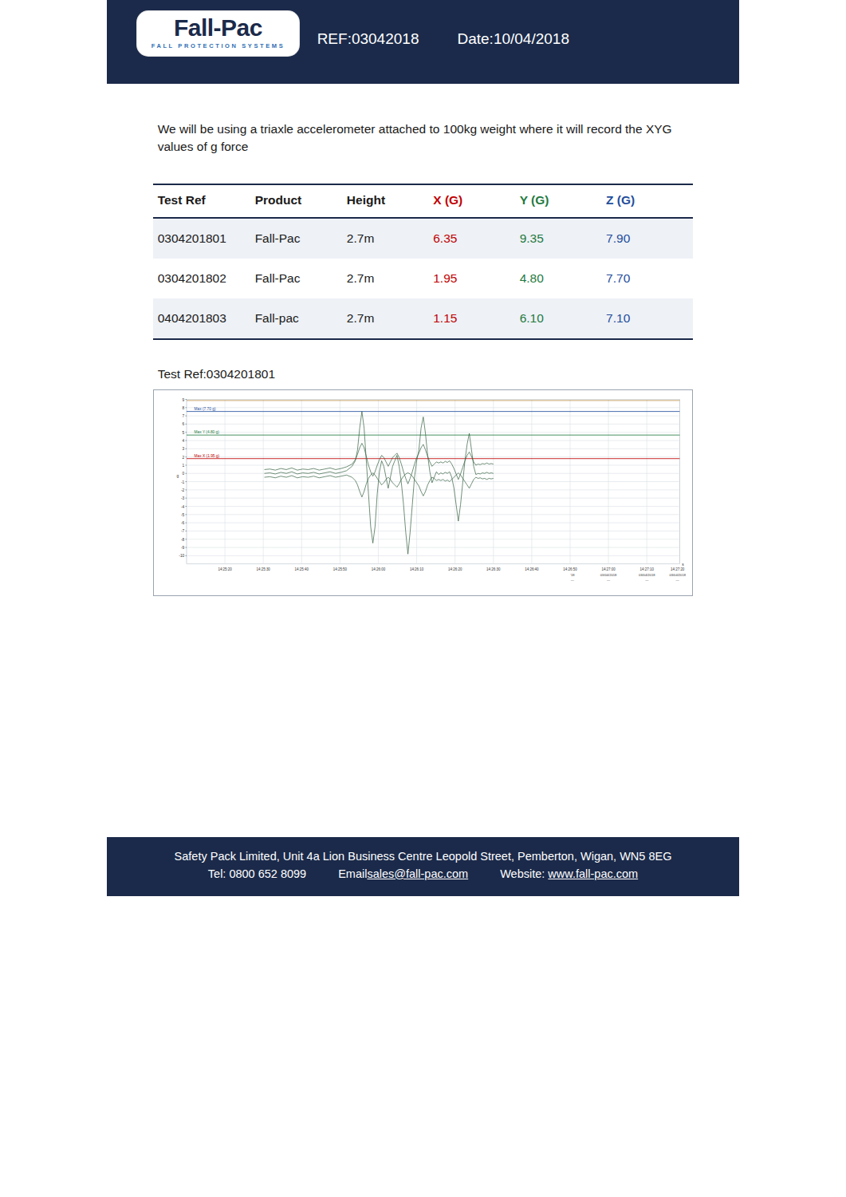Fall-Pac
FALL PROTECTION SYSTEMS
REF:03042018 Date:10/04/2018
We will be using a triaxle accelerometer attached to 100kg weight where it will record the XYG values of g force
| Test Ref | Product | Height | X (G) | Y (G) | Z (G) |
| --- | --- | --- | --- | --- | --- |
| 0304201801 | Fall-Pac | 2.7m | 6.35 | 9.35 | 7.90 |
| 0304201802 | Fall-Pac | 2.7m | 1.95 | 4.80 | 7.70 |
| 0404201803 | Fall-pac | 2.7m | 1.15 | 6.10 | 7.10 |
Test Ref:0304201801
9 8 7 6 5 4 3 2 1 0 -1 -2 -3 -4 -5 -6 -7 -8 -9 -10 g Max (7.70 g) Max Y (4.80 g) Max X (1.95 g) 14:25:20 14:25:30 14:25:40 14:25:50 14:26:00 14:26:10 14:26:20 14:26:30 14:26:40 14:26:50 14:27:00 14:27:10 14:27:20 ’18 03/04/2018 03/04/2018 03/04/2018 — — — — s
Safety Pack Limited, Unit 4a Lion Business Centre Leopold Street, Pemberton, Wigan, WN5 8EG
Tel: 0800 652 8099 Emailsales@fall-pac.com Website: www.fall-pac.com